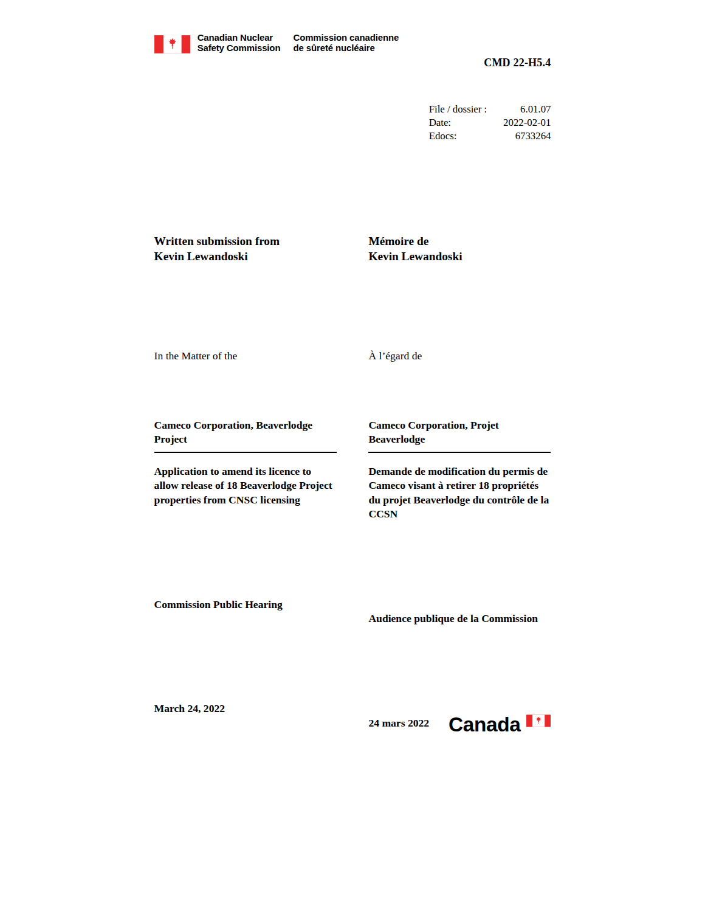Canadian Nuclear
Safety Commission Commission canadienne
de sûreté nucléaire
CMD 22-H5.4
| File / dossier : | 6.01.07 |
| Date: | 2022-02-01 |
| Edocs: | 6733264 |
Written submission from
Kevin Lewandoski
In the Matter of the
Cameco Corporation, Beaverlodge Project
Application to amend its licence to allow release of 18 Beaverlodge Project properties from CNSC licensing
Commission Public Hearing
March 24, 2022
Mémoire de
Kevin Lewandoski
À l’égard de
Cameco Corporation, Projet Beaverlodge
Demande de modification du permis de Cameco visant à retirer 18 propriétés du projet Beaverlodge du contrôle de la CCSN
Audience publique de la Commission
24 mars 2022
Canada